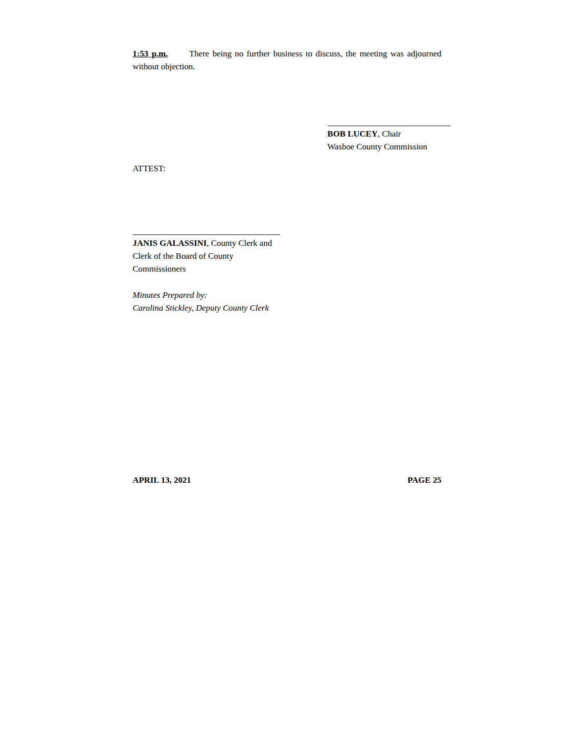1:53 p.m. There being no further business to discuss, the meeting was adjourned without objection.
BOB LUCEY, Chair
Washoe County Commission
ATTEST:
JANIS GALASSINI, County Clerk and
Clerk of the Board of County Commissioners
Minutes Prepared by:
Carolina Stickley, Deputy County Clerk
APRIL 13, 2021 PAGE 25